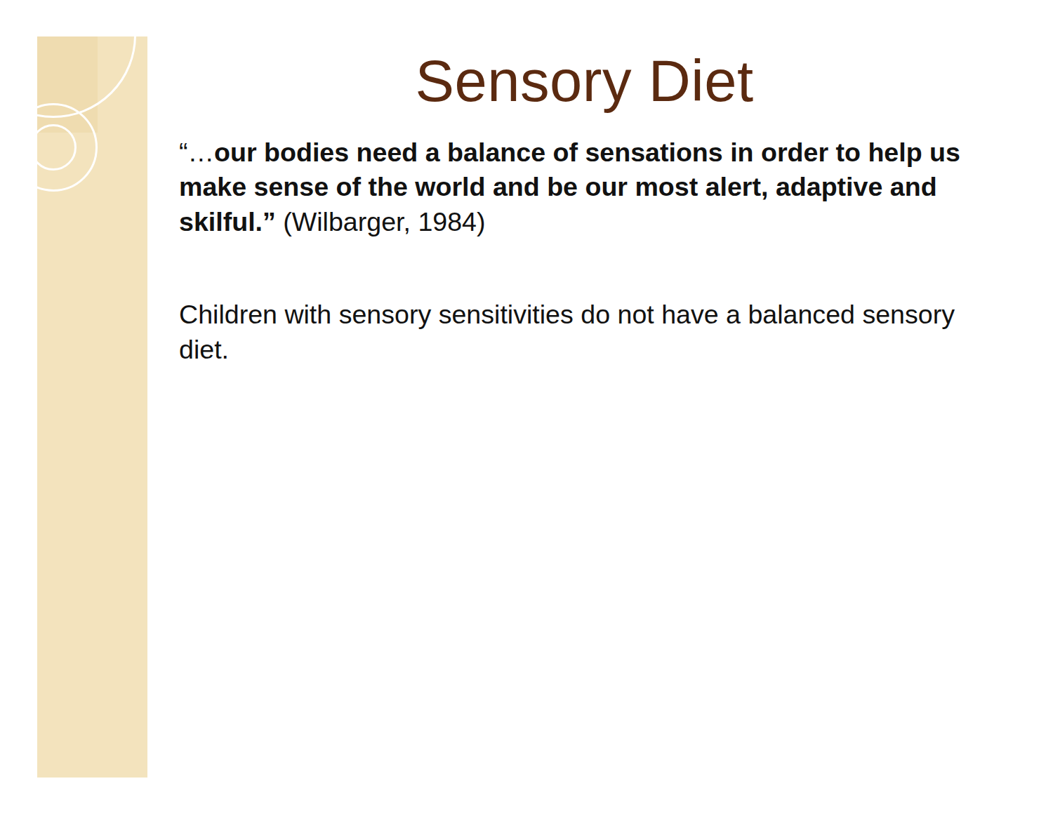Sensory Diet
“…our bodies need a balance of sensations in order to help us make sense of the world and be our most alert, adaptive and skilful.” (Wilbarger, 1984)
Children with sensory sensitivities do not have a balanced sensory diet.